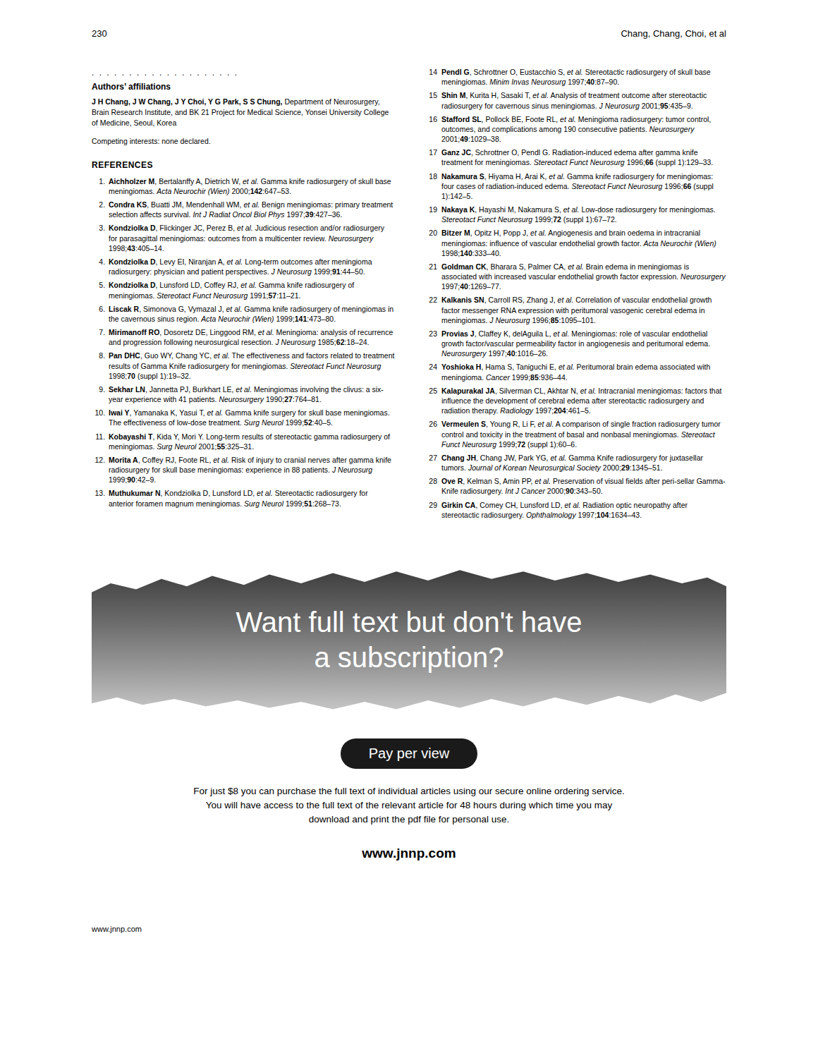230
Chang, Chang, Choi, et al
. . . . . . . . . . . . . . . . . . . .
Authors’ affiliations
J H Chang, J W Chang, J Y Choi, Y G Park, S S Chung, Department of Neurosurgery, Brain Research Institute, and BK 21 Project for Medical Science, Yonsei University College of Medicine, Seoul, Korea
Competing interests: none declared.
REFERENCES
Aichholzer M, Bertalanffy A, Dietrich W, et al. Gamma knife radiosurgery of skull base meningiomas. Acta Neurochir (Wien) 2000;142:647–53.
Condra KS, Buatti JM, Mendenhall WM, et al. Benign meningiomas: primary treatment selection affects survival. Int J Radiat Oncol Biol Phys 1997;39:427–36.
Kondziolka D, Flickinger JC, Perez B, et al. Judicious resection and/or radiosurgery for parasagittal meningiomas: outcomes from a multicenter review. Neurosurgery 1998;43:405–14.
Kondziolka D, Levy EI, Niranjan A, et al. Long-term outcomes after meningioma radiosurgery: physician and patient perspectives. J Neurosurg 1999;91:44–50.
Kondziolka D, Lunsford LD, Coffey RJ, et al. Gamma knife radiosurgery of meningiomas. Stereotact Funct Neurosurg 1991;57:11–21.
Liscak R, Simonova G, Vymazal J, et al. Gamma knife radiosurgery of meningiomas in the cavernous sinus region. Acta Neurochir (Wien) 1999;141:473–80.
Mirimanoff RO, Dosoretz DE, Linggood RM, et al. Meningioma: analysis of recurrence and progression following neurosurgical resection. J Neurosurg 1985;62:18–24.
Pan DHC, Guo WY, Chang YC, et al. The effectiveness and factors related to treatment results of Gamma Knife radiosurgery for meningiomas. Stereotact Funct Neurosurg 1998;70 (suppl 1):19–32.
Sekhar LN, Jannetta PJ, Burkhart LE, et al. Meningiomas involving the clivus: a six-year experience with 41 patients. Neurosurgery 1990;27:764–81.
Iwai Y, Yamanaka K, Yasui T, et al. Gamma knife surgery for skull base meningiomas. The effectiveness of low-dose treatment. Surg Neurol 1999;52:40–5.
Kobayashi T, Kida Y, Mori Y. Long-term results of stereotactic gamma radiosurgery of meningiomas. Surg Neurol 2001;55:325–31.
Morita A, Coffey RJ, Foote RL, et al. Risk of injury to cranial nerves after gamma knife radiosurgery for skull base meningiomas: experience in 88 patients. J Neurosurg 1999;90:42–9.
Muthukumar N, Kondziolka D, Lunsford LD, et al. Stereotactic radiosurgery for anterior foramen magnum meningiomas. Surg Neurol 1999;51:268–73.
Pendl G, Schrottner O, Eustacchio S, et al. Stereotactic radiosurgery of skull base meningiomas. Minim Invas Neurosurg 1997;40:87–90.
Shin M, Kurita H, Sasaki T, et al. Analysis of treatment outcome after stereotactic radiosurgery for cavernous sinus meningiomas. J Neurosurg 2001;95:435–9.
Stafford SL, Pollock BE, Foote RL, et al. Meningioma radiosurgery: tumor control, outcomes, and complications among 190 consecutive patients. Neurosurgery 2001;49:1029–38.
Ganz JC, Schrottner O, Pendl G. Radiation-induced edema after gamma knife treatment for meningiomas. Stereotact Funct Neurosurg 1996;66 (suppl 1):129–33.
Nakamura S, Hiyama H, Arai K, et al. Gamma knife radiosurgery for meningiomas: four cases of radiation-induced edema. Stereotact Funct Neurosurg 1996;66 (suppl 1):142–5.
Nakaya K, Hayashi M, Nakamura S, et al. Low-dose radiosurgery for meningiomas. Stereotact Funct Neurosurg 1999;72 (suppl 1):67–72.
Bitzer M, Opitz H, Popp J, et al. Angiogenesis and brain oedema in intracranial meningiomas: influence of vascular endothelial growth factor. Acta Neurochir (Wien) 1998;140:333–40.
Goldman CK, Bharara S, Palmer CA, et al. Brain edema in meningiomas is associated with increased vascular endothelial growth factor expression. Neurosurgery 1997;40:1269–77.
Kalkanis SN, Carroll RS, Zhang J, et al. Correlation of vascular endothelial growth factor messenger RNA expression with peritumoral vasogenic cerebral edema in meningiomas. J Neurosurg 1996;85:1095–101.
Provias J, Claffey K, delAguila L, et al. Meningiomas: role of vascular endothelial growth factor/vascular permeability factor in angiogenesis and peritumoral edema. Neurosurgery 1997;40:1016–26.
Yoshioka H, Hama S, Taniguchi E, et al. Peritumoral brain edema associated with meningioma. Cancer 1999;85:936–44.
Kalapurakal JA, Silverman CL, Akhtar N, et al. Intracranial meningiomas: factors that influence the development of cerebral edema after stereotactic radiosurgery and radiation therapy. Radiology 1997;204:461–5.
Vermeulen S, Young R, Li F, et al. A comparison of single fraction radiosurgery tumor control and toxicity in the treatment of basal and nonbasal meningiomas. Stereotact Funct Neurosurg 1999;72 (suppl 1):60–6.
Chang JH, Chang JW, Park YG, et al. Gamma Knife radiosurgery for juxtasellar tumors. Journal of Korean Neurosurgical Society 2000;29:1345–51.
Ove R, Kelman S, Amin PP, et al. Preservation of visual fields after peri-sellar Gamma-Knife radiosurgery. Int J Cancer 2000;90:343–50.
Girkin CA, Comey CH, Lunsford LD, et al. Radiation optic neuropathy after stereotactic radiosurgery. Ophthalmology 1997;104:1634–43.
Want full text but don't have
a subscription?
Pay per view
For just $8 you can purchase the full text of individual articles using our secure online ordering service.
You will have access to the full text of the relevant article for 48 hours during which time you may
download and print the pdf file for personal use.
www.jnnp.com
www.jnnp.com